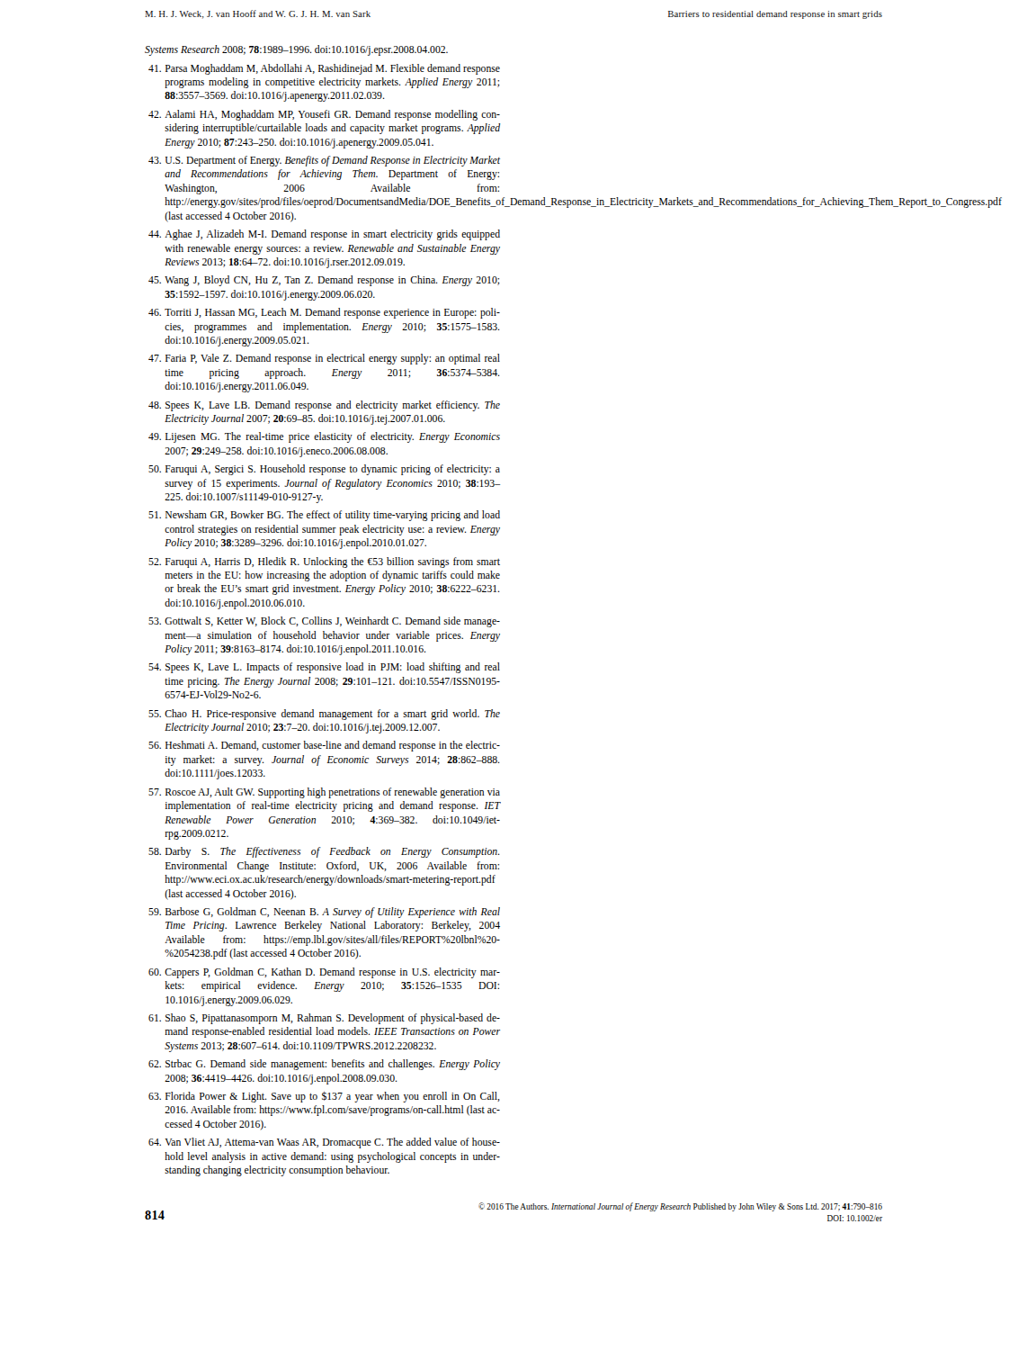M. H. J. Weck, J. van Hooff and W. G. J. H. M. van Sark
Barriers to residential demand response in smart grids
Systems Research 2008; 78:1989–1996. doi:10.1016/j.epsr.2008.04.002.
41. Parsa Moghaddam M, Abdollahi A, Rashidinejad M. Flexible demand response programs modeling in competitive electricity markets. Applied Energy 2011; 88:3557–3569. doi:10.1016/j.apenergy.2011.02.039.
42. Aalami HA, Moghaddam MP, Yousefi GR. Demand response modelling considering interruptible/curtailable loads and capacity market programs. Applied Energy 2010; 87:243–250. doi:10.1016/j.apenergy.2009.05.041.
43. U.S. Department of Energy. Benefits of Demand Response in Electricity Market and Recommendations for Achieving Them. Department of Energy: Washington, 2006 Available from: http://energy.gov/sites/prod/files/oeprod/DocumentsandMedia/DOE_Benefits_of_Demand_Response_in_Electricity_Markets_and_Recommendations_for_Achieving_Them_Report_to_Congress.pdf (last accessed 4 October 2016).
44. Aghae J, Alizadeh M-I. Demand response in smart electricity grids equipped with renewable energy sources: a review. Renewable and Sustainable Energy Reviews 2013; 18:64–72. doi:10.1016/j.rser.2012.09.019.
45. Wang J, Bloyd CN, Hu Z, Tan Z. Demand response in China. Energy 2010; 35:1592–1597. doi:10.1016/j.energy.2009.06.020.
46. Torriti J, Hassan MG, Leach M. Demand response experience in Europe: policies, programmes and implementation. Energy 2010; 35:1575–1583. doi:10.1016/j.energy.2009.05.021.
47. Faria P, Vale Z. Demand response in electrical energy supply: an optimal real time pricing approach. Energy 2011; 36:5374–5384. doi:10.1016/j.energy.2011.06.049.
48. Spees K, Lave LB. Demand response and electricity market efficiency. The Electricity Journal 2007; 20:69–85. doi:10.1016/j.tej.2007.01.006.
49. Lijesen MG. The real-time price elasticity of electricity. Energy Economics 2007; 29:249–258. doi:10.1016/j.eneco.2006.08.008.
50. Faruqui A, Sergici S. Household response to dynamic pricing of electricity: a survey of 15 experiments. Journal of Regulatory Economics 2010; 38:193–225. doi:10.1007/s11149-010-9127-y.
51. Newsham GR, Bowker BG. The effect of utility time-varying pricing and load control strategies on residential summer peak electricity use: a review. Energy Policy 2010; 38:3289–3296. doi:10.1016/j.enpol.2010.01.027.
52. Faruqui A, Harris D, Hledik R. Unlocking the €53 billion savings from smart meters in the EU: how increasing the adoption of dynamic tariffs could make or break the EU’s smart grid investment. Energy Policy 2010; 38:6222–6231. doi:10.1016/j.enpol.2010.06.010.
53. Gottwalt S, Ketter W, Block C, Collins J, Weinhardt C. Demand side management—a simulation of household behavior under variable prices. Energy Policy 2011; 39:8163–8174. doi:10.1016/j.enpol.2011.10.016.
54. Spees K, Lave L. Impacts of responsive load in PJM: load shifting and real time pricing. The Energy Journal 2008; 29:101–121. doi:10.5547/ISSN0195-6574-EJ-Vol29-No2-6.
55. Chao H. Price-responsive demand management for a smart grid world. The Electricity Journal 2010; 23:7–20. doi:10.1016/j.tej.2009.12.007.
56. Heshmati A. Demand, customer base-line and demand response in the electricity market: a survey. Journal of Economic Surveys 2014; 28:862–888. doi:10.1111/joes.12033.
57. Roscoe AJ, Ault GW. Supporting high penetrations of renewable generation via implementation of real-time electricity pricing and demand response. IET Renewable Power Generation 2010; 4:369–382. doi:10.1049/iet-rpg.2009.0212.
58. Darby S. The Effectiveness of Feedback on Energy Consumption. Environmental Change Institute: Oxford, UK, 2006 Available from: http://www.eci.ox.ac.uk/research/energy/downloads/smart-metering-report.pdf (last accessed 4 October 2016).
59. Barbose G, Goldman C, Neenan B. A Survey of Utility Experience with Real Time Pricing. Lawrence Berkeley National Laboratory: Berkeley, 2004 Available from: https://emp.lbl.gov/sites/all/files/REPORT%20lbnl%20-%2054238.pdf (last accessed 4 October 2016).
60. Cappers P, Goldman C, Kathan D. Demand response in U.S. electricity markets: empirical evidence. Energy 2010; 35:1526–1535 DOI: 10.1016/j.energy.2009.06.029.
61. Shao S, Pipattanasomporn M, Rahman S. Development of physical-based demand response-enabled residential load models. IEEE Transactions on Power Systems 2013; 28:607–614. doi:10.1109/TPWRS.2012.2208232.
62. Strbac G. Demand side management: benefits and challenges. Energy Policy 2008; 36:4419–4426. doi:10.1016/j.enpol.2008.09.030.
63. Florida Power & Light. Save up to $137 a year when you enroll in On Call, 2016. Available from: https://www.fpl.com/save/programs/on-call.html (last accessed 4 October 2016).
64. Van Vliet AJ, Attema-van Waas AR, Dromacque C. The added value of household level analysis in active demand: using psychological concepts in understanding changing electricity consumption behaviour.
814
© 2016 The Authors. International Journal of Energy Research Published by John Wiley & Sons Ltd. 2017; 41:790–816 DOI: 10.1002/er